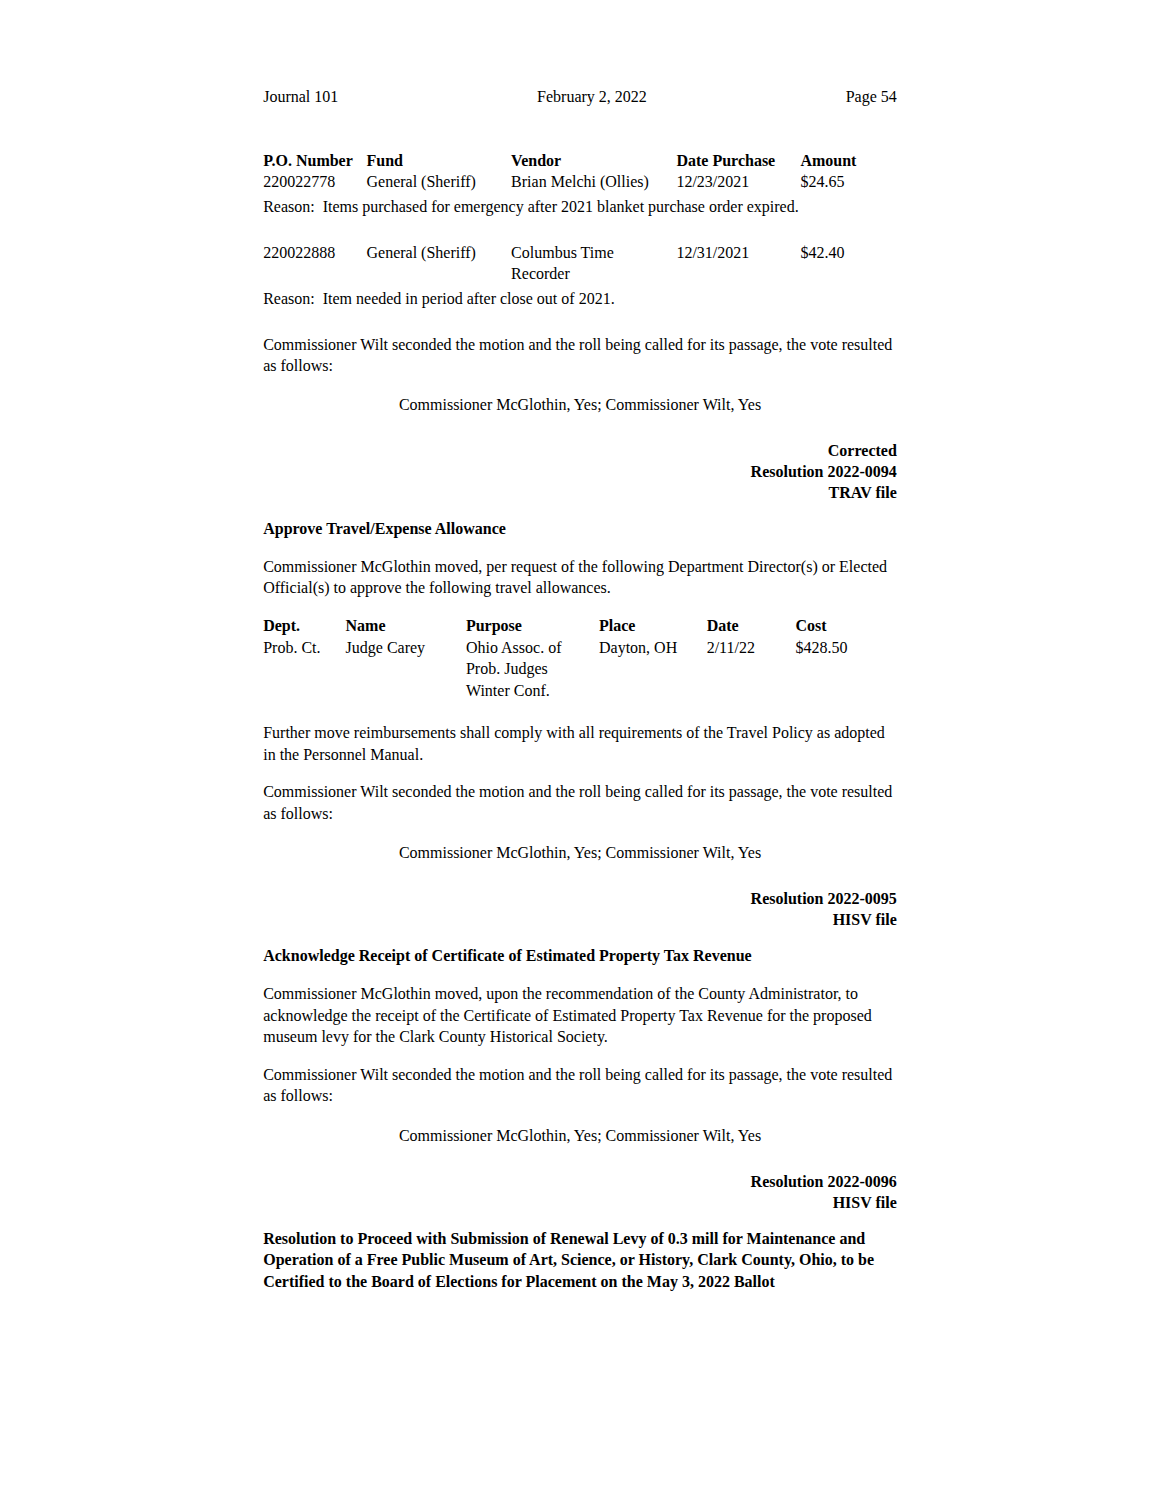Journal 101 February 2, 2022 Page 54
| P.O. Number | Fund | Vendor | Date Purchase | Amount |
| --- | --- | --- | --- | --- |
| 220022778 | General (Sheriff) | Brian Melchi (Ollies) | 12/23/2021 | $24.65 |
Reason: Items purchased for emergency after 2021 blanket purchase order expired.
| 220022888 | General (Sheriff) | Columbus Time Recorder | 12/31/2021 | $42.40 |
Reason: Item needed in period after close out of 2021.
Commissioner Wilt seconded the motion and the roll being called for its passage, the vote resulted as follows:
Commissioner McGlothin, Yes; Commissioner Wilt, Yes
Corrected
Resolution 2022-0094
TRAV file
Approve Travel/Expense Allowance
Commissioner McGlothin moved, per request of the following Department Director(s) or Elected Official(s) to approve the following travel allowances.
| Dept. | Name | Purpose | Place | Date | Cost |
| --- | --- | --- | --- | --- | --- |
| Prob. Ct. | Judge Carey | Ohio Assoc. of Prob. Judges Winter Conf. | Dayton, OH | 2/11/22 | $428.50 |
Further move reimbursements shall comply with all requirements of the Travel Policy as adopted in the Personnel Manual.
Commissioner Wilt seconded the motion and the roll being called for its passage, the vote resulted as follows:
Commissioner McGlothin, Yes; Commissioner Wilt, Yes
Resolution 2022-0095
HISV file
Acknowledge Receipt of Certificate of Estimated Property Tax Revenue
Commissioner McGlothin moved, upon the recommendation of the County Administrator, to acknowledge the receipt of the Certificate of Estimated Property Tax Revenue for the proposed museum levy for the Clark County Historical Society.
Commissioner Wilt seconded the motion and the roll being called for its passage, the vote resulted as follows:
Commissioner McGlothin, Yes; Commissioner Wilt, Yes
Resolution 2022-0096
HISV file
Resolution to Proceed with Submission of Renewal Levy of 0.3 mill for Maintenance and Operation of a Free Public Museum of Art, Science, or History, Clark County, Ohio, to be Certified to the Board of Elections for Placement on the May 3, 2022 Ballot